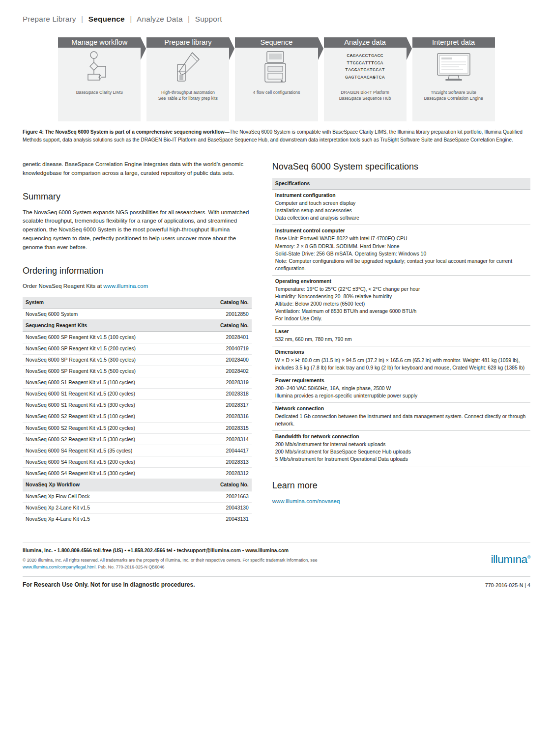Prepare Library | Sequence | Analyze Data | Support
| Manage workflow | | Prepare library | | Sequence | | Analyze data | | Interpret data |
| BaseSpace Clarity LIMS | | High-throughput automation See Table 2 for library prep kits | | 4 flow cell configurations | | C A GAACCTGACC TTGGCATT T CCA TAG C ATCATGGAT GAGTCAACA G TCA DRAGEN Bio-IT Platform BaseSpace Sequence Hub | | TruSight Software Suite BaseSpace Correlation Engine |
Figure 4: The NovaSeq 6000 System is part of a comprehensive sequencing workflow—The NovaSeq 6000 System is compatible with BaseSpace Clarity LIMS, the Illumina library preparation kit portfolio, Illumina Qualified Methods support, data analysis solutions such as the DRAGEN Bio-IT Platform and BaseSpace Sequence Hub, and downstream data interpretation tools such as TruSight Software Suite and BaseSpace Correlation Engine.
genetic disease. BaseSpace Correlation Engine integrates data with the world's genomic knowledgebase for comparison across a large, curated repository of public data sets.
Summary
The NovaSeq 6000 System expands NGS possibilities for all researchers. With unmatched scalable throughput, tremendous flexibility for a range of applications, and streamlined operation, the NovaSeq 6000 System is the most powerful high-throughput Illumina sequencing system to date, perfectly positioned to help users uncover more about the genome than ever before.
Ordering information
Order NovaSeq Reagent Kits at www.illumina.com
| System | Catalog No. |
| --- | --- |
| NovaSeq 6000 System | 20012850 |
| Sequencing Reagent Kits | Catalog No. |
| NovaSeq 6000 SP Reagent Kit v1.5 (100 cycles) | 20028401 |
| NovaSeq 6000 SP Reagent Kit v1.5 (200 cycles) | 20040719 |
| NovaSeq 6000 SP Reagent Kit v1.5 (300 cycles) | 20028400 |
| NovaSeq 6000 SP Reagent Kit v1.5 (500 cycles) | 20028402 |
| NovaSeq 6000 S1 Reagent Kit v1.5 (100 cycles) | 20028319 |
| NovaSeq 6000 S1 Reagent Kit v1.5 (200 cycles) | 20028318 |
| NovaSeq 6000 S1 Reagent Kit v1.5 (300 cycles) | 20028317 |
| NovaSeq 6000 S2 Reagent Kit v1.5 (100 cycles) | 20028316 |
| NovaSeq 6000 S2 Reagent Kit v1.5 (200 cycles) | 20028315 |
| NovaSeq 6000 S2 Reagent Kit v1.5 (300 cycles) | 20028314 |
| NovaSeq 6000 S4 Reagent Kit v1.5 (35 cycles) | 20044417 |
| NovaSeq 6000 S4 Reagent Kit v1.5 (200 cycles) | 20028313 |
| NovaSeq 6000 S4 Reagent Kit v1.5 (300 cycles) | 20028312 |
| NovaSeq Xp Workflow | Catalog No. |
| NovaSeq Xp Flow Cell Dock | 20021663 |
| NovaSeq Xp 2-Lane Kit v1.5 | 20043130 |
| NovaSeq Xp 4-Lane Kit v1.5 | 20043131 |
NovaSeq 6000 System specifications
| Specifications |
| --- |
| Instrument configuration Computer and touch screen display Installation setup and accessories Data collection and analysis software |
| Instrument control computer Base Unit: Portwell WADE-8022 with Intel i7 4700EQ CPU Memory: 2 × 8 GB DDR3L SODIMM. Hard Drive: None Solid-State Drive: 256 GB mSATA. Operating System: Windows 10 Note: Computer configurations will be upgraded regularly; contact your local account manager for current configuration. |
| Operating environment Temperature: 19°C to 25°C (22°C ±3°C), < 2°C change per hour Humidity: Noncondensing 20–80% relative humidity Altitude: Below 2000 meters (6500 feet) Ventilation: Maximum of 8530 BTU/h and average 6000 BTU/h For Indoor Use Only. |
| Laser 532 nm, 660 nm, 780 nm, 790 nm |
| Dimensions W × D × H: 80.0 cm (31.5 in) × 94.5 cm (37.2 in) × 165.6 cm (65.2 in) with monitor. Weight: 481 kg (1059 lb), includes 3.5 kg (7.8 lb) for leak tray and 0.9 kg (2 lb) for keyboard and mouse, Crated Weight: 628 kg (1385 lb) |
| Power requirements 200–240 VAC 50/60Hz, 16A, single phase, 2500 W Illumina provides a region-specific uninterruptible power supply |
| Network connection Dedicated 1 Gb connection between the instrument and data management system. Connect directly or through network. |
| Bandwidth for network connection 200 Mb/s/instrument for internal network uploads 200 Mb/s/instrument for BaseSpace Sequence Hub uploads 5 Mb/s/instrument for Instrument Operational Data uploads |
Learn more
www.illumina.com/novaseq
illumına®
Illumina, Inc. • 1.800.809.4566 toll-free (US) • +1.858.202.4566 tel • techsupport@illumina.com • www.illumina.com
© 2020 Illumina, Inc. All rights reserved. All trademarks are the property of Illumina, Inc. or their respective owners. For specific trademark information, see www.illumina.com/company/legal.html. Pub. No. 770-2016-025-N QB6046
For Research Use Only. Not for use in diagnostic procedures.
770-2016-025-N | 4